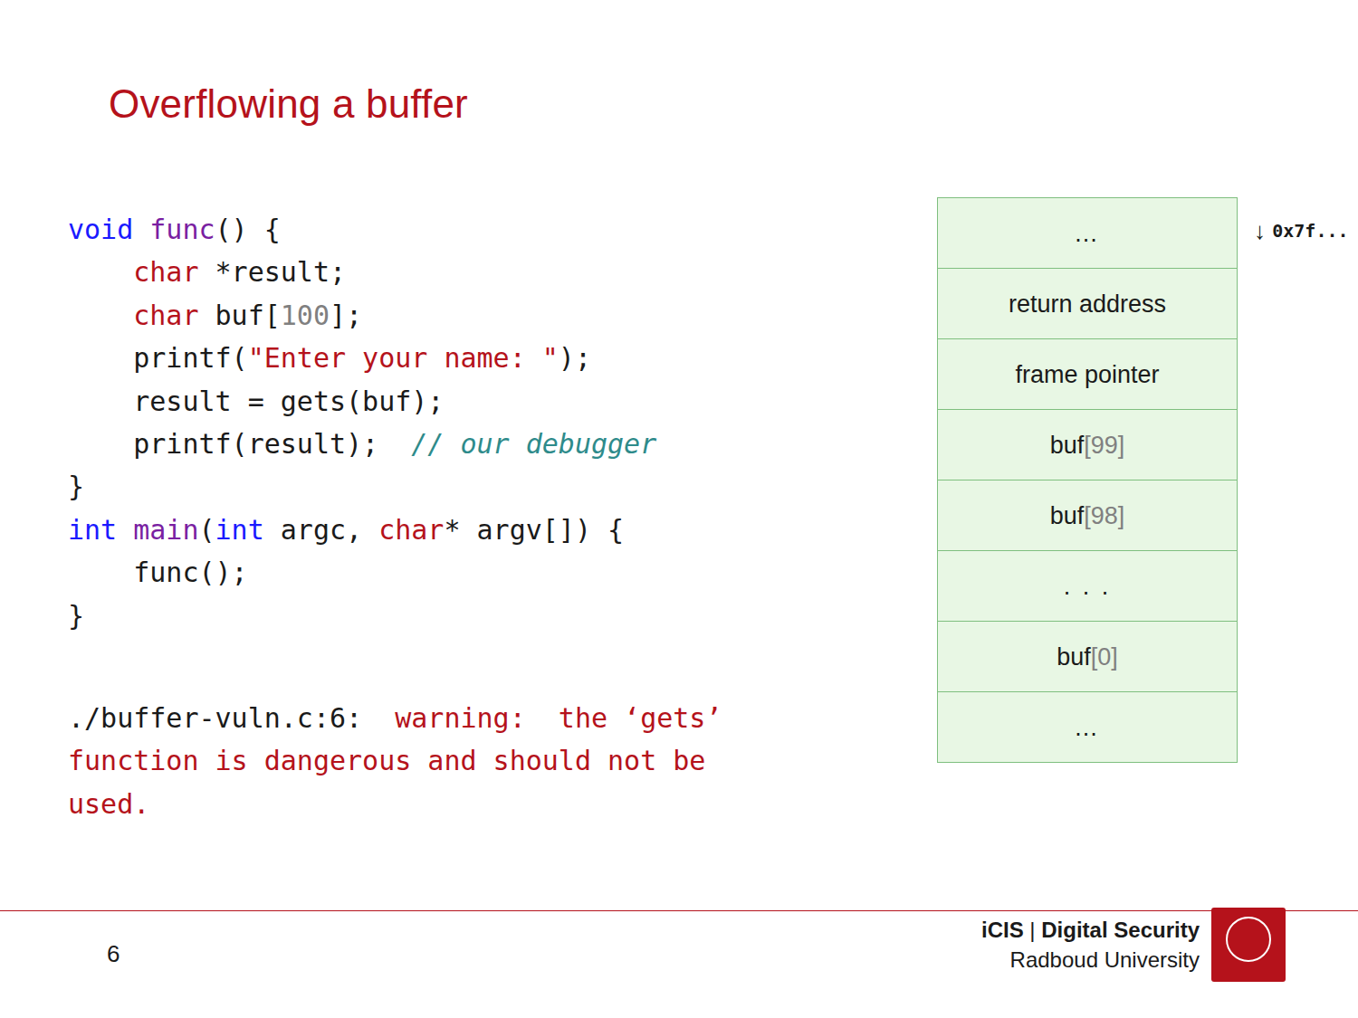Overflowing a buffer
void func() { char *result; char buf[100]; printf("Enter your name: "); result = gets(buf); printf(result); // our debugger } int main(int argc, char* argv[]) { func(); }
./buffer-vuln.c:6: warning: the ‘gets’ function is dangerous and should not be used.
…
return address
frame pointer
buf[99]
buf[98]
. . .
buf[0]
…
↓ 0x7f...
6
iCIS | Digital Security
Radboud University